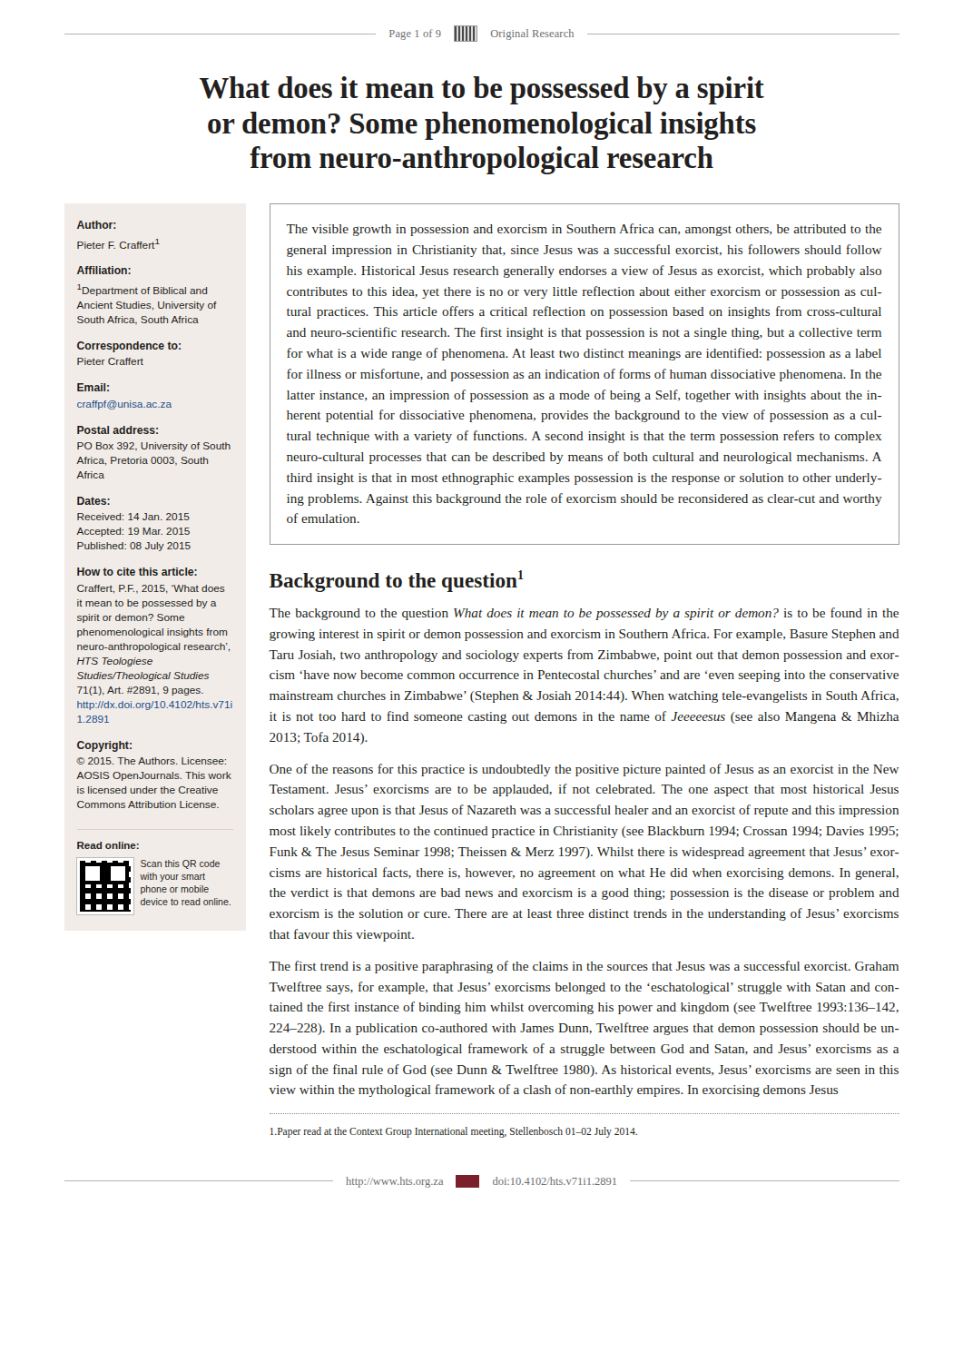Page 1 of 9 Original Research
What does it mean to be possessed by a spirit
or demon? Some phenomenological insights
from neuro-anthropological research
Author:
Pieter F. Craffert1
Affiliation:
1Department of Biblical and Ancient Studies, University of South Africa, South Africa
Correspondence to:
Pieter Craffert
Email:
craffpf@unisa.ac.za
Postal address:
PO Box 392, University of South Africa, Pretoria 0003, South Africa
Dates:
Received: 14 Jan. 2015
Accepted: 19 Mar. 2015
Published: 08 July 2015
How to cite this article:
Craffert, P.F., 2015, ‘What does it mean to be possessed by a spirit or demon? Some phenomenological insights from neuro-anthropological research’, HTS Teologiese Studies/Theological Studies 71(1), Art. #2891, 9 pages. http://dx.doi.org/10.4102/hts.v71i1.2891
Copyright:
© 2015. The Authors. Licensee: AOSIS OpenJournals. This work is licensed under the Creative Commons Attribution License.
Read online:
Scan this QR code with your smart phone or mobile device to read online.
The visible growth in possession and exorcism in Southern Africa can, amongst others, be attributed to the general impression in Christianity that, since Jesus was a successful exorcist, his followers should follow his example. Historical Jesus research generally endorses a view of Jesus as exorcist, which probably also contributes to this idea, yet there is no or very little reflection about either exorcism or possession as cultural practices. This article offers a critical reflection on possession based on insights from cross-cultural and neuro-scientific research. The first insight is that possession is not a single thing, but a collective term for what is a wide range of phenomena. At least two distinct meanings are identified: possession as a label for illness or misfortune, and possession as an indication of forms of human dissociative phenomena. In the latter instance, an impression of possession as a mode of being a Self, together with insights about the inherent potential for dissociative phenomena, provides the background to the view of possession as a cultural technique with a variety of functions. A second insight is that the term possession refers to complex neuro-cultural processes that can be described by means of both cultural and neurological mechanisms. A third insight is that in most ethnographic examples possession is the response or solution to other underlying problems. Against this background the role of exorcism should be reconsidered as clear-cut and worthy of emulation.
Background to the question1
The background to the question What does it mean to be possessed by a spirit or demon? is to be found in the growing interest in spirit or demon possession and exorcism in Southern Africa. For example, Basure Stephen and Taru Josiah, two anthropology and sociology experts from Zimbabwe, point out that demon possession and exorcism ‘have now become common occurrence in Pentecostal churches’ and are ‘even seeping into the conservative mainstream churches in Zimbabwe’ (Stephen & Josiah 2014:44). When watching tele-evangelists in South Africa, it is not too hard to find someone casting out demons in the name of Jeeeeesus (see also Mangena & Mhizha 2013; Tofa 2014).
One of the reasons for this practice is undoubtedly the positive picture painted of Jesus as an exorcist in the New Testament. Jesus’ exorcisms are to be applauded, if not celebrated. The one aspect that most historical Jesus scholars agree upon is that Jesus of Nazareth was a successful healer and an exorcist of repute and this impression most likely contributes to the continued practice in Christianity (see Blackburn 1994; Crossan 1994; Davies 1995; Funk & The Jesus Seminar 1998; Theissen & Merz 1997). Whilst there is widespread agreement that Jesus’ exorcisms are historical facts, there is, however, no agreement on what He did when exorcising demons. In general, the verdict is that demons are bad news and exorcism is a good thing; possession is the disease or problem and exorcism is the solution or cure. There are at least three distinct trends in the understanding of Jesus’ exorcisms that favour this viewpoint.
The first trend is a positive paraphrasing of the claims in the sources that Jesus was a successful exorcist. Graham Twelftree says, for example, that Jesus’ exorcisms belonged to the ‘eschatological’ struggle with Satan and contained the first instance of binding him whilst overcoming his power and kingdom (see Twelftree 1993:136–142, 224–228). In a publication co-authored with James Dunn, Twelftree argues that demon possession should be understood within the eschatological framework of a struggle between God and Satan, and Jesus’ exorcisms as a sign of the final rule of God (see Dunn & Twelftree 1980). As historical events, Jesus’ exorcisms are seen in this view within the mythological framework of a clash of non-earthly empires. In exorcising demons Jesus
1.Paper read at the Context Group International meeting, Stellenbosch 01–02 July 2014.
http://www.hts.org.za doi:10.4102/hts.v71i1.2891